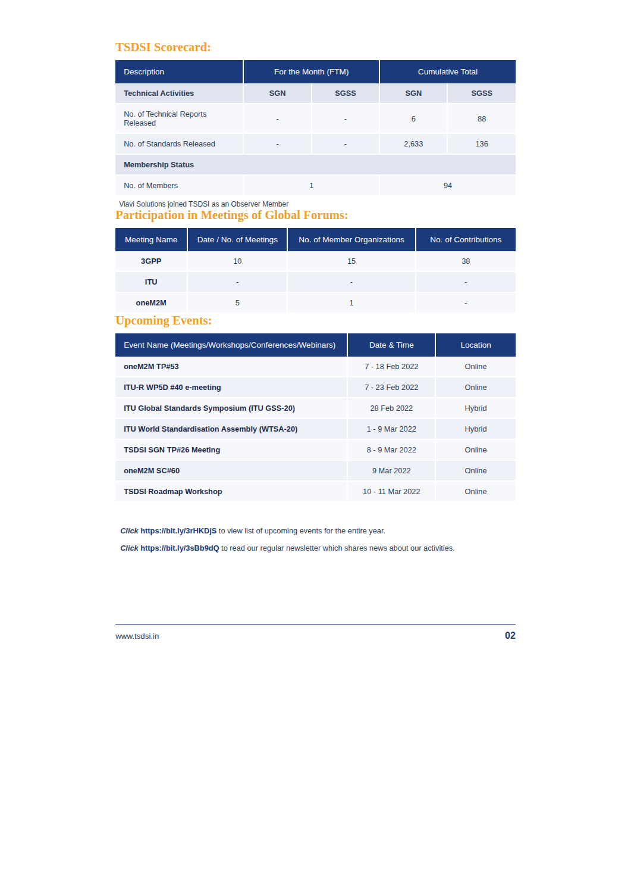TSDSI Scorecard:
| Description | For the Month (FTM) | Cumulative Total |
| --- | --- | --- |
| Technical Activities | SGN | SGSS | SGN | SGSS |
| No. of Technical Reports Released | - | - | 6 | 88 |
| No. of Standards Released | - | - | 2,633 | 136 |
| Membership Status |
| No. of Members | 1 | 94 |
Viavi Solutions joined TSDSI as an Observer Member
Participation in Meetings of Global Forums:
| Meeting Name | Date / No. of Meetings | No. of Member Organizations | No. of Contributions |
| --- | --- | --- | --- |
| 3GPP | 10 | 15 | 38 |
| ITU | - | - | - |
| oneM2M | 5 | 1 | - |
Upcoming Events:
| Event Name (Meetings/Workshops/Conferences/Webinars) | Date & Time | Location |
| --- | --- | --- |
| oneM2M TP#53 | 7 - 18 Feb 2022 | Online |
| ITU-R WP5D #40 e-meeting | 7 - 23 Feb 2022 | Online |
| ITU Global Standards Symposium (ITU GSS-20) | 28 Feb 2022 | Hybrid |
| ITU World Standardisation Assembly (WTSA-20) | 1 - 9 Mar 2022 | Hybrid |
| TSDSI SGN TP#26 Meeting | 8 - 9 Mar 2022 | Online |
| oneM2M SC#60 | 9 Mar 2022 | Online |
| TSDSI Roadmap Workshop | 10 - 11 Mar 2022 | Online |
Click https://bit.ly/3rHKDjS to view list of upcoming events for the entire year.
Click https://bit.ly/3sBb9dQ to read our regular newsletter which shares news about our activities.
www.tsdsi.in 02